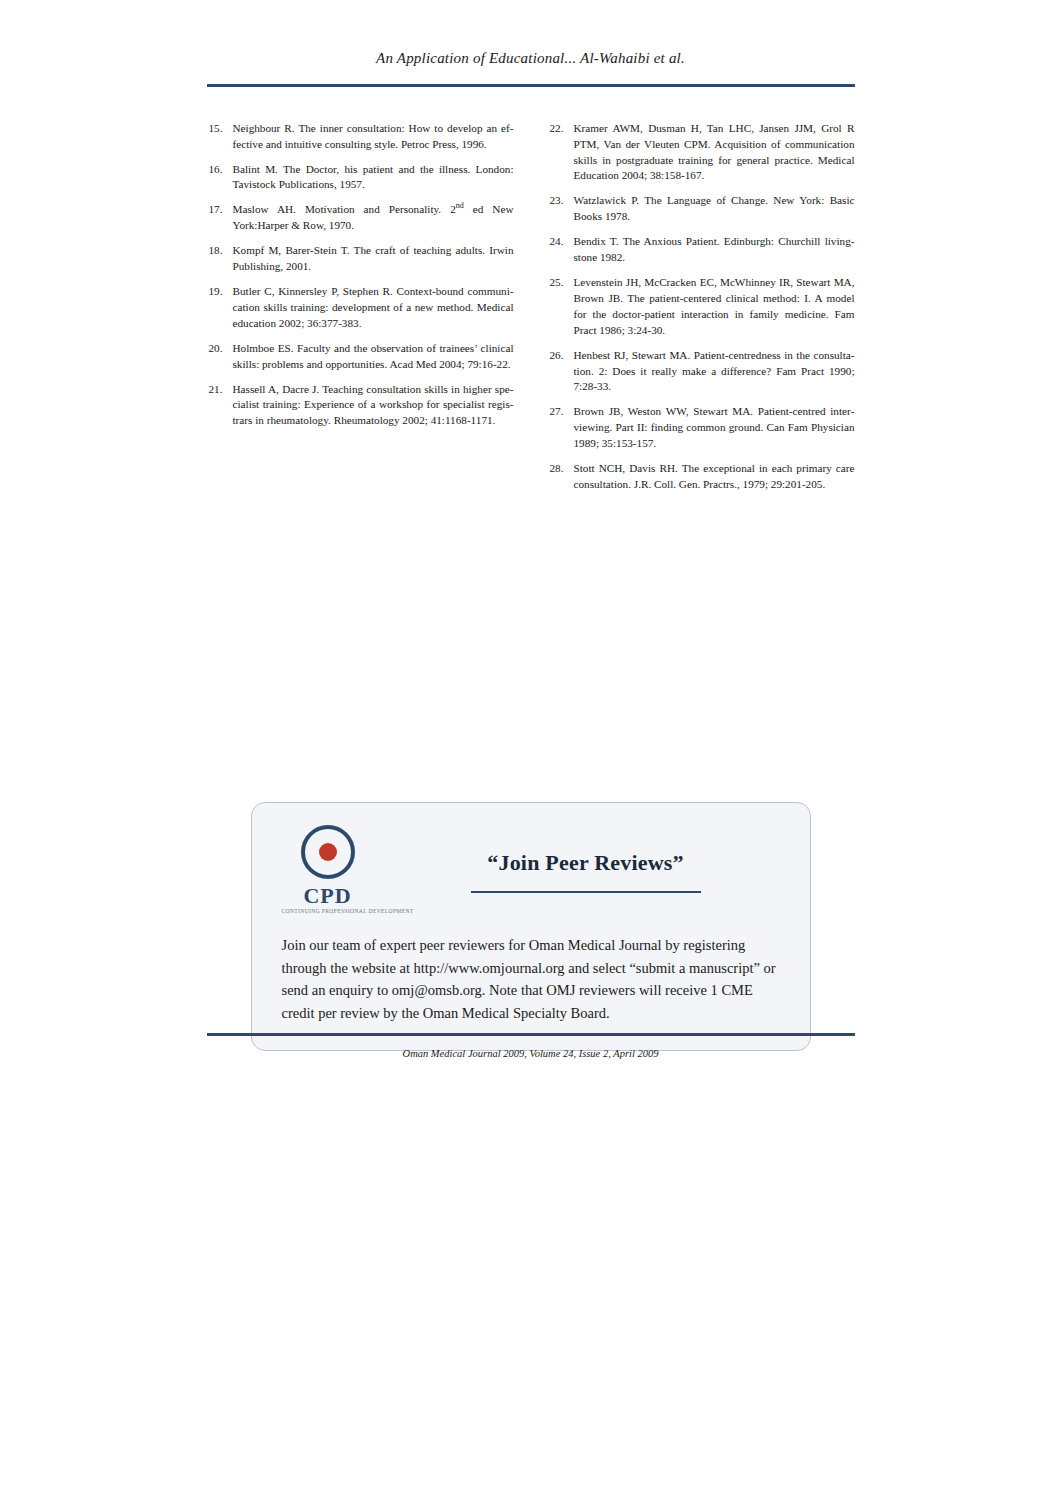An Application of Educational... Al-Wahaibi et al.
15. Neighbour R. The inner consultation: How to develop an effective and intuitive consulting style. Petroc Press, 1996.
16. Balint M. The Doctor, his patient and the illness. London: Tavistock Publications, 1957.
17. Maslow AH. Motivation and Personality. 2nd ed New York:Harper & Row, 1970.
18. Kompf M, Barer-Stein T. The craft of teaching adults. Irwin Publishing, 2001.
19. Butler C, Kinnersley P, Stephen R. Context-bound communication skills training: development of a new method. Medical education 2002; 36:377-383.
20. Holmboe ES. Faculty and the observation of trainees’ clinical skills: problems and opportunities. Acad Med 2004; 79:16-22.
21. Hassell A, Dacre J. Teaching consultation skills in higher specialist training: Experience of a workshop for specialist registrars in rheumatology. Rheumatology 2002; 41:1168-1171.
22. Kramer AWM, Dusman H, Tan LHC, Jansen JJM, Grol R PTM, Van der Vleuten CPM. Acquisition of communication skills in postgraduate training for general practice. Medical Education 2004; 38:158-167.
23. Watzlawick P. The Language of Change. New York: Basic Books 1978.
24. Bendix T. The Anxious Patient. Edinburgh: Churchill livingstone 1982.
25. Levenstein JH, McCracken EC, McWhinney IR, Stewart MA, Brown JB. The patient-centered clinical method: I. A model for the doctor-patient interaction in family medicine. Fam Pract 1986; 3:24-30.
26. Henbest RJ, Stewart MA. Patient-centredness in the consultation. 2: Does it really make a difference? Fam Pract 1990; 7:28-33.
27. Brown JB, Weston WW, Stewart MA. Patient-centred interviewing. Part II: finding common ground. Can Fam Physician 1989; 35:153-157.
28. Stott NCH, Davis RH. The exceptional in each primary care consultation. J.R. Coll. Gen. Practrs., 1979; 29:201-205.
CPD
CONTINUING PROFESSIONAL DEVELOPMENT
“Join Peer Reviews”
Join our team of expert peer reviewers for Oman Medical Journal by registering through the website at http://www.omjournal.org and select “submit a manuscript” or send an enquiry to omj@omsb.org. Note that OMJ reviewers will receive 1 CME credit per review by the Oman Medical Specialty Board.
Oman Medical Journal 2009, Volume 24, Issue 2, April 2009